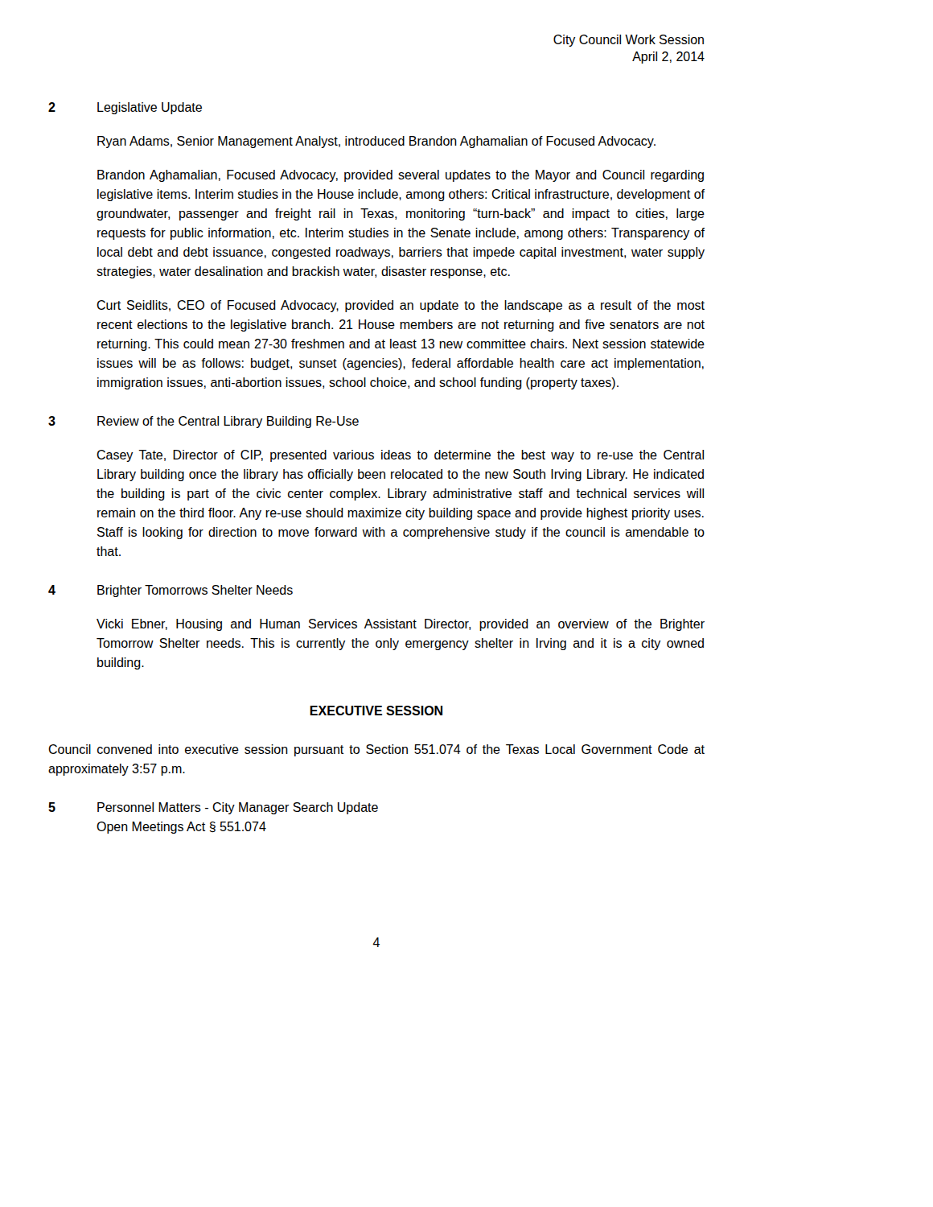City Council Work Session
April 2, 2014
2
Legislative Update
Ryan Adams, Senior Management Analyst, introduced Brandon Aghamalian of Focused Advocacy.
Brandon Aghamalian, Focused Advocacy, provided several updates to the Mayor and Council regarding legislative items. Interim studies in the House include, among others: Critical infrastructure, development of groundwater, passenger and freight rail in Texas, monitoring “turn-back” and impact to cities, large requests for public information, etc. Interim studies in the Senate include, among others: Transparency of local debt and debt issuance, congested roadways, barriers that impede capital investment, water supply strategies, water desalination and brackish water, disaster response, etc.
Curt Seidlits, CEO of Focused Advocacy, provided an update to the landscape as a result of the most recent elections to the legislative branch. 21 House members are not returning and five senators are not returning. This could mean 27-30 freshmen and at least 13 new committee chairs. Next session statewide issues will be as follows: budget, sunset (agencies), federal affordable health care act implementation, immigration issues, anti-abortion issues, school choice, and school funding (property taxes).
3
Review of the Central Library Building Re-Use
Casey Tate, Director of CIP, presented various ideas to determine the best way to re-use the Central Library building once the library has officially been relocated to the new South Irving Library. He indicated the building is part of the civic center complex. Library administrative staff and technical services will remain on the third floor. Any re-use should maximize city building space and provide highest priority uses. Staff is looking for direction to move forward with a comprehensive study if the council is amendable to that.
4
Brighter Tomorrows Shelter Needs
Vicki Ebner, Housing and Human Services Assistant Director, provided an overview of the Brighter Tomorrow Shelter needs. This is currently the only emergency shelter in Irving and it is a city owned building.
EXECUTIVE SESSION
Council convened into executive session pursuant to Section 551.074 of the Texas Local Government Code at approximately 3:57 p.m.
5
Personnel Matters - City Manager Search Update
Open Meetings Act § 551.074
4